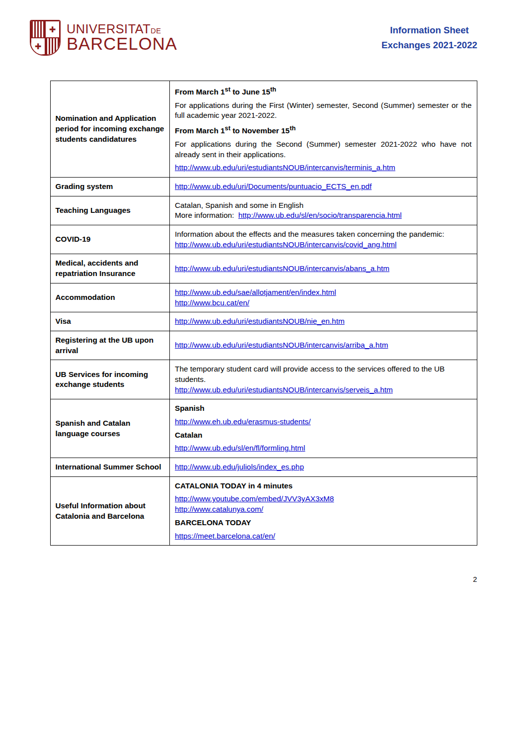UNIVERSITATDE
BARCELONA
Information Sheet
Exchanges 2021-2022
| Nomination and Application period for incoming exchange students candidatures | From March 1 st to June 15 th For applications during the First (Winter) semester, Second (Summer) semester or the full academic year 2021-2022. From March 1 st to November 15 th For applications during the Second (Summer) semester 2021-2022 who have not already sent in their applications. http://www.ub.edu/uri/estudiantsNOUB/intercanvis/terminis_a.htm |
| Grading system | http://www.ub.edu/uri/Documents/puntuacio_ECTS_en.pdf |
| Teaching Languages | Catalan, Spanish and some in English More information: http://www.ub.edu/sl/en/socio/transparencia.html |
| COVID-19 | Information about the effects and the measures taken concerning the pandemic: http://www.ub.edu/uri/estudiantsNOUB/intercanvis/covid_ang.html |
| Medical, accidents and repatriation Insurance | http://www.ub.edu/uri/estudiantsNOUB/intercanvis/abans_a.htm |
| Accommodation | http://www.ub.edu/sae/allotjament/en/index.html http://www.bcu.cat/en/ |
| Visa | http://www.ub.edu/uri/estudiantsNOUB/nie_en.htm |
| Registering at the UB upon arrival | http://www.ub.edu/uri/estudiantsNOUB/intercanvis/arriba_a.htm |
| UB Services for incoming exchange students | The temporary student card will provide access to the services offered to the UB students. http://www.ub.edu/uri/estudiantsNOUB/intercanvis/serveis_a.htm |
| Spanish and Catalan language courses | Spanish http://www.eh.ub.edu/erasmus-students/ Catalan http://www.ub.edu/sl/en/fl/formling.html |
| International Summer School | http://www.ub.edu/juliols/index_es.php |
| Useful Information about Catalonia and Barcelona | CATALONIA TODAY in 4 minutes http://www.youtube.com/embed/JVV3yAX3xM8 http://www.catalunya.com/ BARCELONA TODAY https://meet.barcelona.cat/en/ |
2